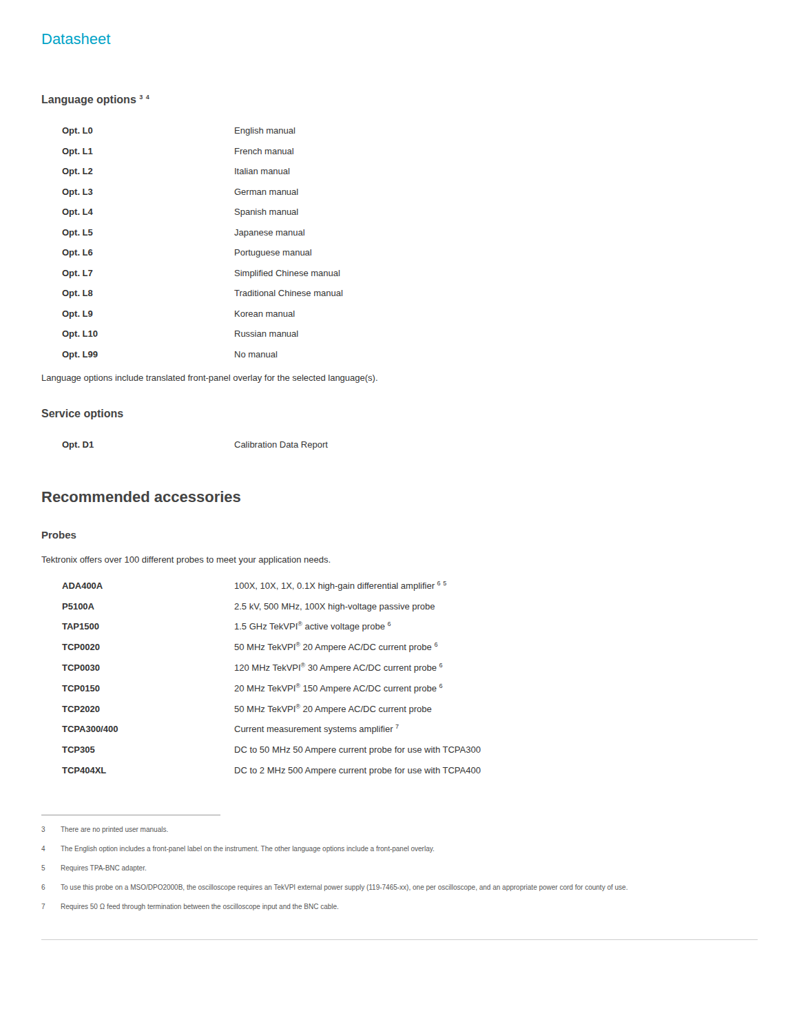Datasheet
Language options 3 4
| Opt. L0 | English manual |
| Opt. L1 | French manual |
| Opt. L2 | Italian manual |
| Opt. L3 | German manual |
| Opt. L4 | Spanish manual |
| Opt. L5 | Japanese manual |
| Opt. L6 | Portuguese manual |
| Opt. L7 | Simplified Chinese manual |
| Opt. L8 | Traditional Chinese manual |
| Opt. L9 | Korean manual |
| Opt. L10 | Russian manual |
| Opt. L99 | No manual |
Language options include translated front-panel overlay for the selected language(s).
Service options
| Opt. D1 | Calibration Data Report |
Recommended accessories
Probes
Tektronix offers over 100 different probes to meet your application needs.
| ADA400A | 100X, 10X, 1X, 0.1X high-gain differential amplifier 6 5 |
| P5100A | 2.5 kV, 500 MHz, 100X high-voltage passive probe |
| TAP1500 | 1.5 GHz TekVPI ® active voltage probe 6 |
| TCP0020 | 50 MHz TekVPI ® 20 Ampere AC/DC current probe 6 |
| TCP0030 | 120 MHz TekVPI ® 30 Ampere AC/DC current probe 6 |
| TCP0150 | 20 MHz TekVPI ® 150 Ampere AC/DC current probe 6 |
| TCP2020 | 50 MHz TekVPI ® 20 Ampere AC/DC current probe |
| TCPA300/400 | Current measurement systems amplifier 7 |
| TCP305 | DC to 50 MHz 50 Ampere current probe for use with TCPA300 |
| TCP404XL | DC to 2 MHz 500 Ampere current probe for use with TCPA400 |
3 There are no printed user manuals.
4 The English option includes a front-panel label on the instrument. The other language options include a front-panel overlay.
5 Requires TPA-BNC adapter.
6 To use this probe on a MSO/DPO2000B, the oscilloscope requires an TekVPI external power supply (119-7465-xx), one per oscilloscope, and an appropriate power cord for county of use.
7 Requires 50 Ω feed through termination between the oscilloscope input and the BNC cable.